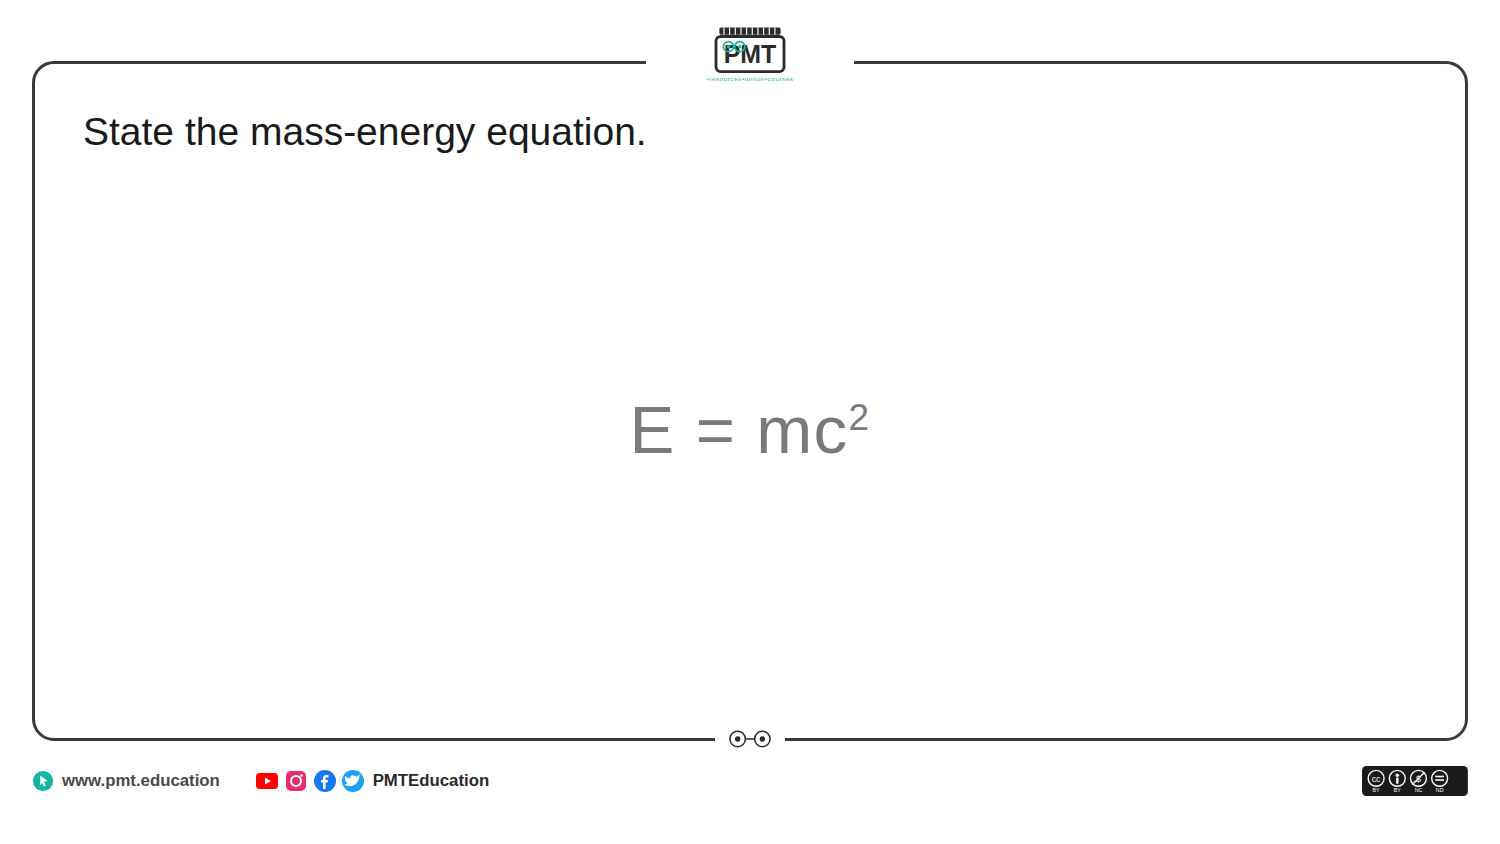PMT •resources•tuition•courses
State the mass-energy equation.
E = mc2
www.pmt.education
PMTEducation
cc $ BY BY NC ND